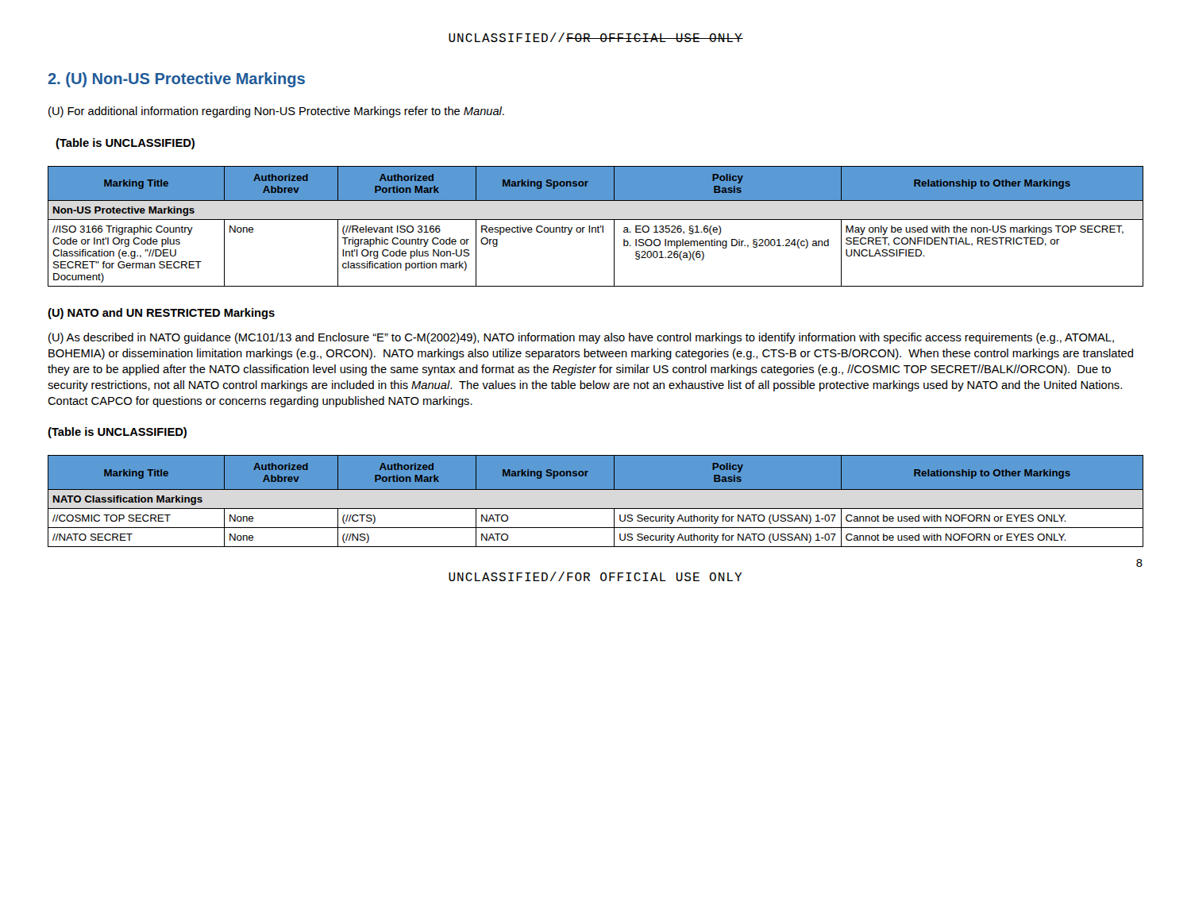UNCLASSIFIED//FOR OFFICIAL USE ONLY
2. (U) Non-US Protective Markings
(U) For additional information regarding Non-US Protective Markings refer to the Manual.
(Table is UNCLASSIFIED)
| Marking Title | Authorized Abbrev | Authorized Portion Mark | Marking Sponsor | Policy Basis | Relationship to Other Markings |
| --- | --- | --- | --- | --- | --- |
| Non-US Protective Markings |
| //ISO 3166 Trigraphic Country Code or Int'l Org Code plus Classification (e.g., "//DEU SECRET" for German SECRET Document) | None | (//Relevant ISO 3166 Trigraphic Country Code or Int'l Org Code plus Non-US classification portion mark) | Respective Country or Int'l Org | EO 13526, §1.6(e) ISOO Implementing Dir., §2001.24(c) and §2001.26(a)(6) | May only be used with the non-US markings TOP SECRET, SECRET, CONFIDENTIAL, RESTRICTED, or UNCLASSIFIED. |
(U) NATO and UN RESTRICTED Markings
(U) As described in NATO guidance (MC101/13 and Enclosure “E” to C-M(2002)49), NATO information may also have control markings to identify information with specific access requirements (e.g., ATOMAL, BOHEMIA) or dissemination limitation markings (e.g., ORCON). NATO markings also utilize separators between marking categories (e.g., CTS-B or CTS-B/ORCON). When these control markings are translated they are to be applied after the NATO classification level using the same syntax and format as the Register for similar US control markings categories (e.g., //COSMIC TOP SECRET//BALK//ORCON). Due to security restrictions, not all NATO control markings are included in this Manual. The values in the table below are not an exhaustive list of all possible protective markings used by NATO and the United Nations. Contact CAPCO for questions or concerns regarding unpublished NATO markings.
(Table is UNCLASSIFIED)
| Marking Title | Authorized Abbrev | Authorized Portion Mark | Marking Sponsor | Policy Basis | Relationship to Other Markings |
| --- | --- | --- | --- | --- | --- |
| NATO Classification Markings |
| //COSMIC TOP SECRET | None | (//CTS) | NATO | US Security Authority for NATO (USSAN) 1-07 | Cannot be used with NOFORN or EYES ONLY. |
| //NATO SECRET | None | (//NS) | NATO | US Security Authority for NATO (USSAN) 1-07 | Cannot be used with NOFORN or EYES ONLY. |
8 UNCLASSIFIED//FOR OFFICIAL USE ONLY